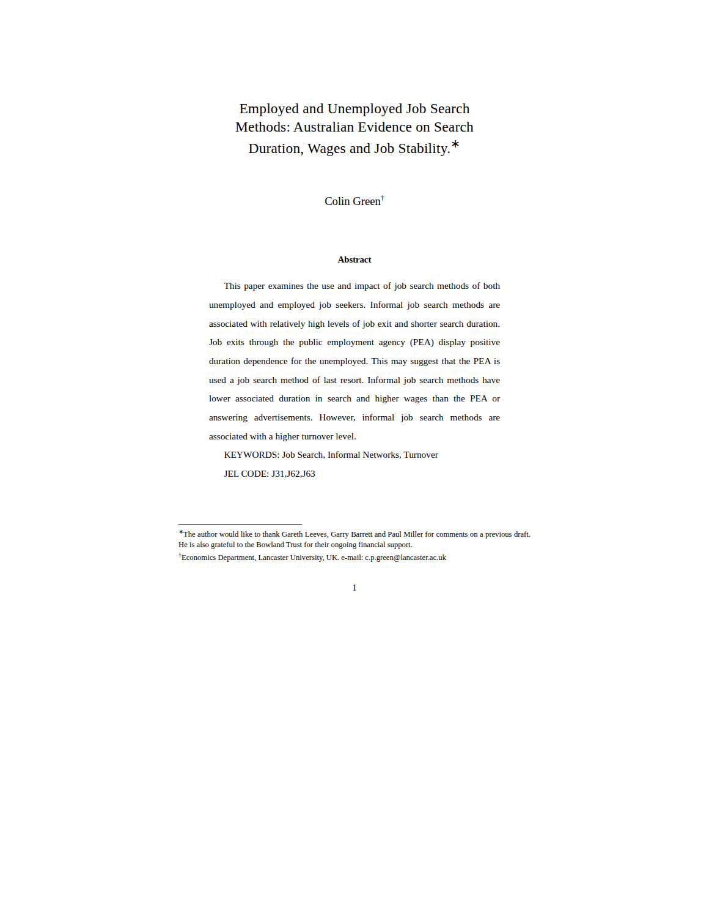Employed and Unemployed Job Search
Methods: Australian Evidence on Search
Duration, Wages and Job Stability.∗
Colin Green†
Abstract
This paper examines the use and impact of job search methods of both unemployed and employed job seekers. Informal job search methods are associated with relatively high levels of job exit and shorter search duration. Job exits through the public employment agency (PEA) display positive duration dependence for the unemployed. This may suggest that the PEA is used a job search method of last resort. Informal job search methods have lower associated duration in search and higher wages than the PEA or answering advertisements. However, informal job search methods are associated with a higher turnover level.
KEYWORDS: Job Search, Informal Networks, Turnover
JEL CODE: J31,J62,J63
∗The author would like to thank Gareth Leeves, Garry Barrett and Paul Miller for comments on a previous draft. He is also grateful to the Bowland Trust for their ongoing financial support.
†Economics Department, Lancaster University, UK. e-mail: c.p.green@lancaster.ac.uk
1